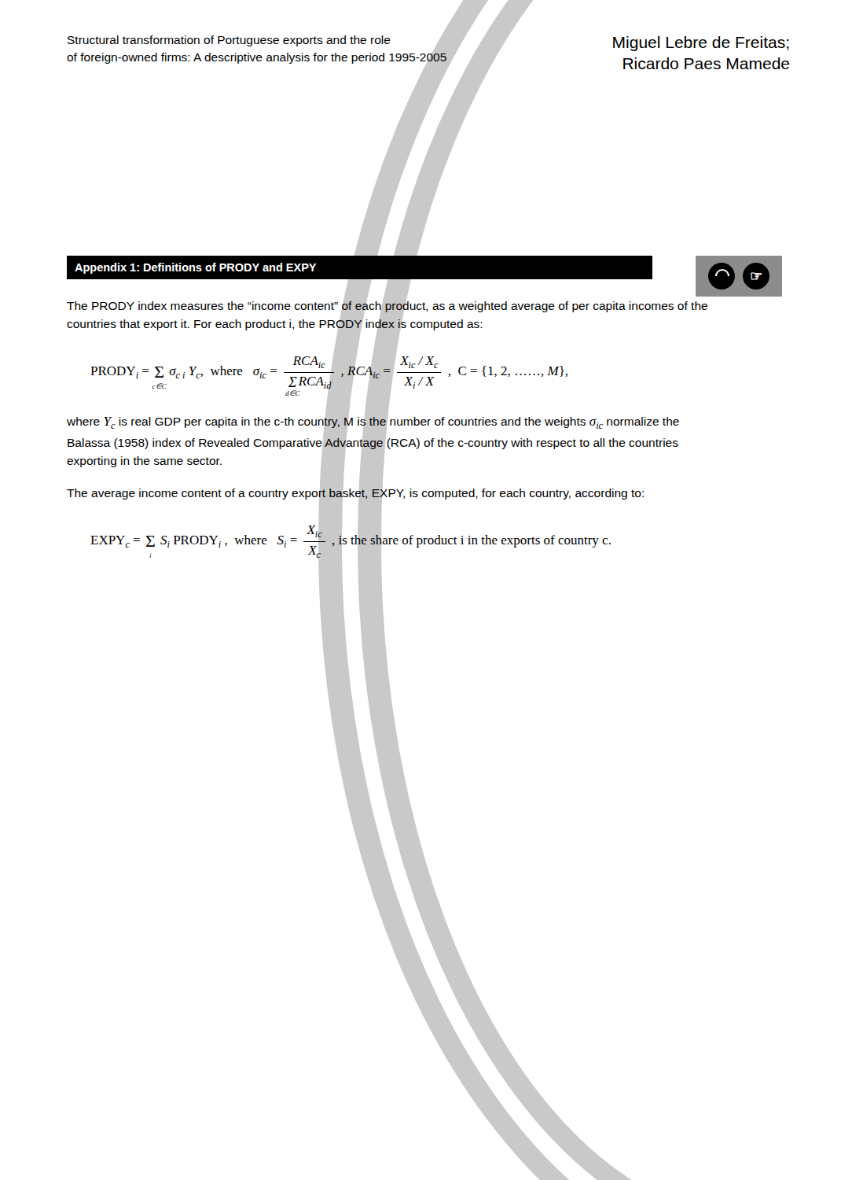Structural transformation of Portuguese exports and the role
of foreign-owned firms: A descriptive analysis for the period 1995-2005
Miguel Lebre de Freitas;
Ricardo Paes Mamede
Appendix 1: Definitions of PRODY and EXPY
☞
The PRODY index measures the “income content” of each product, as a weighted average of per capita incomes of the countries that export it. For each product i, the PRODY index is computed as:
PRODYi = Σc∈C σc i Yc, where σic = RCAic Σd∈CRCAid , RCA ic = Xic / Xc Xi / X , C = {1, 2, ……, M},
where Yc is real GDP per capita in the c-th country, M is the number of countries and the weights σic normalize the Balassa (1958) index of Revealed Comparative Advantage (RCA) of the c-country with respect to all the countries exporting in the same sector.
The average income content of a country export basket, EXPY, is computed, for each country, according to:
EXPYc = Σi Si PRODYi , where Si = Xic Xc , is the share of product i in the exports of country c.